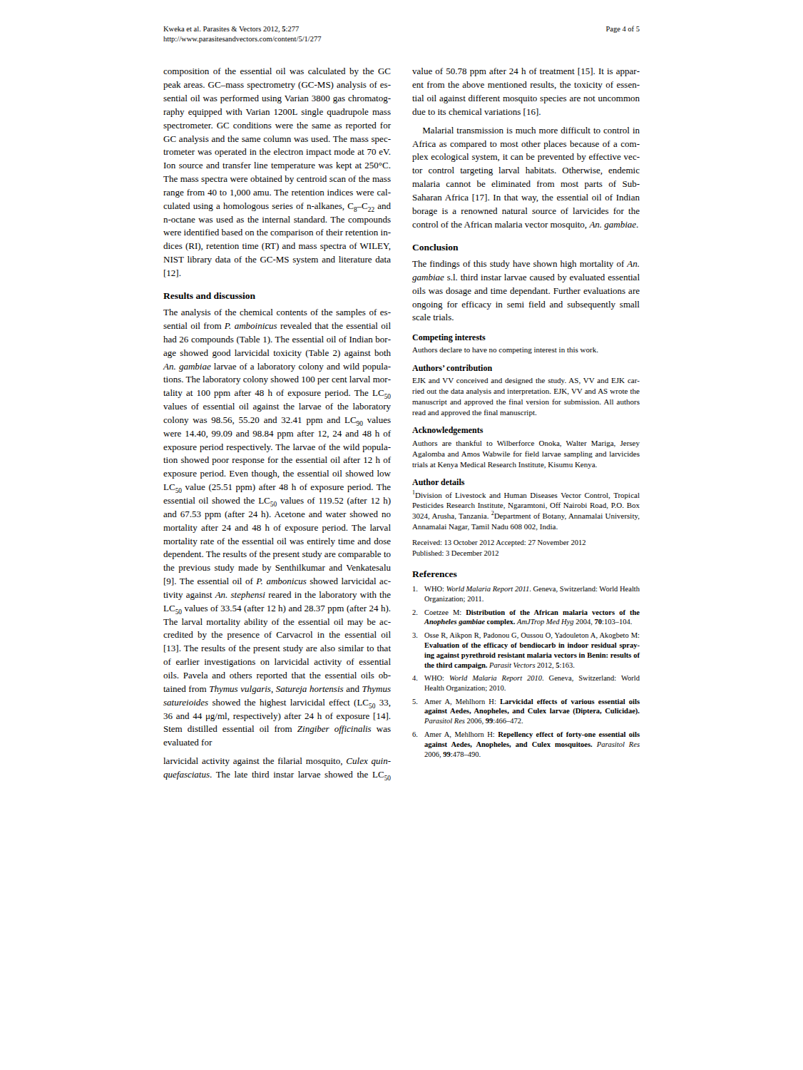Kweka et al. Parasites & Vectors 2012, 5:277 http://www.parasitesandvectors.com/content/5/1/277
Page 4 of 5
composition of the essential oil was calculated by the GC peak areas. GC–mass spectrometry (GC-MS) analysis of essential oil was performed using Varian 3800 gas chromatography equipped with Varian 1200L single quadrupole mass spectrometer. GC conditions were the same as reported for GC analysis and the same column was used. The mass spectrometer was operated in the electron impact mode at 70 eV. Ion source and transfer line temperature was kept at 250°C. The mass spectra were obtained by centroid scan of the mass range from 40 to 1,000 amu. The retention indices were calculated using a homologous series of n-alkanes, C8–C22 and n-octane was used as the internal standard. The compounds were identified based on the comparison of their retention indices (RI), retention time (RT) and mass spectra of WILEY, NIST library data of the GC-MS system and literature data [12].
Results and discussion
The analysis of the chemical contents of the samples of essential oil from P. amboinicus revealed that the essential oil had 26 compounds (Table 1). The essential oil of Indian borage showed good larvicidal toxicity (Table 2) against both An. gambiae larvae of a laboratory colony and wild populations. The laboratory colony showed 100 per cent larval mortality at 100 ppm after 48 h of exposure period. The LC50 values of essential oil against the larvae of the laboratory colony was 98.56, 55.20 and 32.41 ppm and LC90 values were 14.40, 99.09 and 98.84 ppm after 12, 24 and 48 h of exposure period respectively. The larvae of the wild population showed poor response for the essential oil after 12 h of exposure period. Even though, the essential oil showed low LC50 value (25.51 ppm) after 48 h of exposure period. The essential oil showed the LC50 values of 119.52 (after 12 h) and 67.53 ppm (after 24 h). Acetone and water showed no mortality after 24 and 48 h of exposure period. The larval mortality rate of the essential oil was entirely time and dose dependent. The results of the present study are comparable to the previous study made by Senthilkumar and Venkatesalu [9]. The essential oil of P. ambonicus showed larvicidal activity against An. stephensi reared in the laboratory with the LC50 values of 33.54 (after 12 h) and 28.37 ppm (after 24 h). The larval mortality ability of the essential oil may be accredited by the presence of Carvacrol in the essential oil [13]. The results of the present study are also similar to that of earlier investigations on larvicidal activity of essential oils. Pavela and others reported that the essential oils obtained from Thymus vulgaris, Satureja hortensis and Thymus satureioides showed the highest larvicidal effect (LC50 33, 36 and 44 μg/ml, respectively) after 24 h of exposure [14]. Stem distilled essential oil from Zingiber officinalis was evaluated for
larvicidal activity against the filarial mosquito, Culex quinquefasciatus. The late third instar larvae showed the LC50 value of 50.78 ppm after 24 h of treatment [15]. It is apparent from the above mentioned results, the toxicity of essential oil against different mosquito species are not uncommon due to its chemical variations [16].
Malarial transmission is much more difficult to control in Africa as compared to most other places because of a complex ecological system, it can be prevented by effective vector control targeting larval habitats. Otherwise, endemic malaria cannot be eliminated from most parts of Sub-Saharan Africa [17]. In that way, the essential oil of Indian borage is a renowned natural source of larvicides for the control of the African malaria vector mosquito, An. gambiae.
Conclusion
The findings of this study have shown high mortality of An. gambiae s.l. third instar larvae caused by evaluated essential oils was dosage and time dependant. Further evaluations are ongoing for efficacy in semi field and subsequently small scale trials.
Competing interests
Authors declare to have no competing interest in this work.
Authors’ contribution
EJK and VV conceived and designed the study. AS, VV and EJK carried out the data analysis and interpretation. EJK, VV and AS wrote the manuscript and approved the final version for submission. All authors read and approved the final manuscript.
Acknowledgements
Authors are thankful to Wilberforce Onoka, Walter Mariga, Jersey Agalomba and Amos Wabwile for field larvae sampling and larvicides trials at Kenya Medical Research Institute, Kisumu Kenya.
Author details
1Division of Livestock and Human Diseases Vector Control, Tropical Pesticides Research Institute, Ngaramtoni, Off Nairobi Road, P.O. Box 3024, Arusha, Tanzania. 2Department of Botany, Annamalai University, Annamalai Nagar, Tamil Nadu 608 002, India.
Received: 13 October 2012 Accepted: 27 November 2012
Published: 3 December 2012
References
WHO: World Malaria Report 2011. Geneva, Switzerland: World Health Organization; 2011.
Coetzee M: Distribution of the African malaria vectors of the Anopheles gambiae complex. AmJTrop Med Hyg 2004, 70:103–104.
Osse R, Aikpon R, Padonou G, Oussou O, Yadouleton A, Akogbeto M: Evaluation of the efficacy of bendiocarb in indoor residual spraying against pyrethroid resistant malaria vectors in Benin: results of the third campaign. Parasit Vectors 2012, 5:163.
WHO: World Malaria Report 2010. Geneva, Switzerland: World Health Organization; 2010.
Amer A, Mehlhorn H: Larvicidal effects of various essential oils against Aedes, Anopheles, and Culex larvae (Diptera, Culicidae). Parasitol Res 2006, 99:466–472.
Amer A, Mehlhorn H: Repellency effect of forty-one essential oils against Aedes, Anopheles, and Culex mosquitoes. Parasitol Res 2006, 99:478–490.